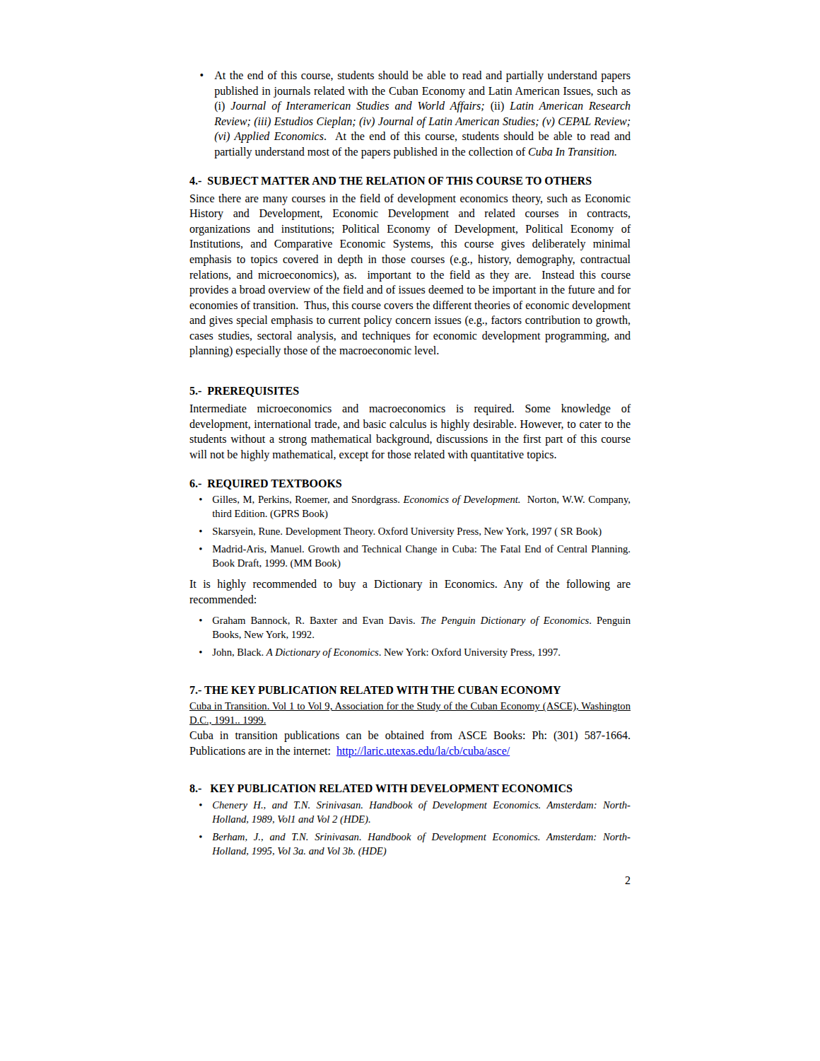At the end of this course, students should be able to read and partially understand papers published in journals related with the Cuban Economy and Latin American Issues, such as (i) Journal of Interamerican Studies and World Affairs; (ii) Latin American Research Review; (iii) Estudios Cieplan; (iv) Journal of Latin American Studies; (v) CEPAL Review; (vi) Applied Economics. At the end of this course, students should be able to read and partially understand most of the papers published in the collection of Cuba In Transition.
4.- SUBJECT MATTER AND THE RELATION OF THIS COURSE TO OTHERS
Since there are many courses in the field of development economics theory, such as Economic History and Development, Economic Development and related courses in contracts, organizations and institutions; Political Economy of Development, Political Economy of Institutions, and Comparative Economic Systems, this course gives deliberately minimal emphasis to topics covered in depth in those courses (e.g., history, demography, contractual relations, and microeconomics), as. important to the field as they are. Instead this course provides a broad overview of the field and of issues deemed to be important in the future and for economies of transition. Thus, this course covers the different theories of economic development and gives special emphasis to current policy concern issues (e.g., factors contribution to growth, cases studies, sectoral analysis, and techniques for economic development programming, and planning) especially those of the macroeconomic level.
5.- PREREQUISITES
Intermediate microeconomics and macroeconomics is required. Some knowledge of development, international trade, and basic calculus is highly desirable. However, to cater to the students without a strong mathematical background, discussions in the first part of this course will not be highly mathematical, except for those related with quantitative topics.
6.- REQUIRED TEXTBOOKS
Gilles, M, Perkins, Roemer, and Snordgrass. Economics of Development. Norton, W.W. Company, third Edition. (GPRS Book)
Skarsyein, Rune. Development Theory. Oxford University Press, New York, 1997 ( SR Book)
Madrid-Aris, Manuel. Growth and Technical Change in Cuba: The Fatal End of Central Planning. Book Draft, 1999. (MM Book)
It is highly recommended to buy a Dictionary in Economics. Any of the following are recommended:
Graham Bannock, R. Baxter and Evan Davis. The Penguin Dictionary of Economics. Penguin Books, New York, 1992.
John, Black. A Dictionary of Economics. New York: Oxford University Press, 1997.
7.- THE KEY PUBLICATION RELATED WITH THE CUBAN ECONOMY
Cuba in Transition. Vol 1 to Vol 9, Association for the Study of the Cuban Economy (ASCE), Washington D.C., 1991.. 1999.
Cuba in transition publications can be obtained from ASCE Books: Ph: (301) 587-1664. Publications are in the internet: http://laric.utexas.edu/la/cb/cuba/asce/
8.- KEY PUBLICATION RELATED WITH DEVELOPMENT ECONOMICS
Chenery H., and T.N. Srinivasan. Handbook of Development Economics. Amsterdam: North-Holland, 1989, Vol1 and Vol 2 (HDE).
Berham, J., and T.N. Srinivasan. Handbook of Development Economics. Amsterdam: North-Holland, 1995, Vol 3a. and Vol 3b. (HDE)
2